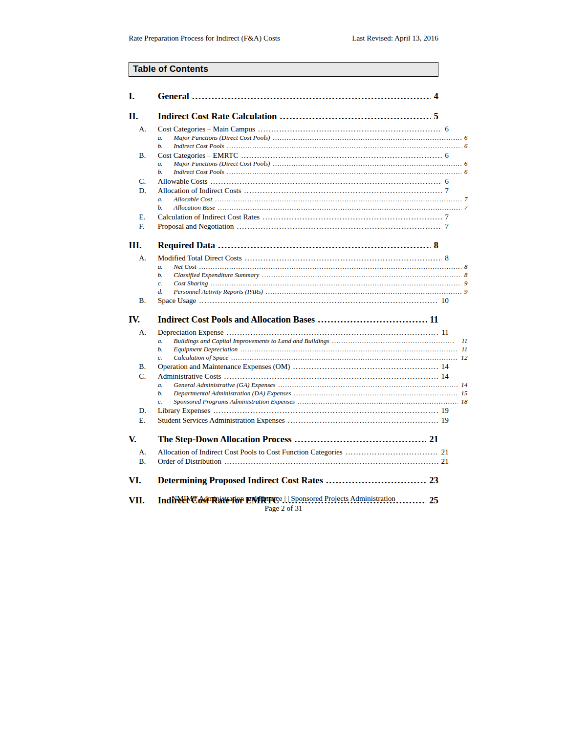Rate Preparation Process for Indirect (F&A) Costs
Last Revised: April 13, 2016
Table of Contents
I. General ........................................................................................................................... 4
II. Indirect Cost Rate Calculation ..................................................................................................... 5
A. Cost Categories – Main Campus ......................................................................................................... 6
a. Major Functions (Direct Cost Pools) ............................................................................................................. 6
b. Indirect Cost Pools ................................................................................................................................. 6
B. Cost Categories – EMRTC .................................................................................................................. 6
a. Major Functions (Direct Cost Pools) ............................................................................................................. 6
b. Indirect Cost Pools ................................................................................................................................. 6
C. Allowable Costs ............................................................................................................................. 6
D. Allocation of Indirect Costs ................................................................................................................. 7
a. Allocable Cost ....................................................................................................................................... 7
b. Allocation Base ..................................................................................................................................... 7
E. Calculation of Indirect Cost Rates ....................................................................................................... 7
F. Proposal and Negotiation ................................................................................................................... 7
III. Required Data ..................................................................................................................... 8
A. Modified Total Direct Costs ................................................................................................................ 8
a. Net Cost .............................................................................................................................................. 8
b. Classified Expenditure Summary ..................................................................................................... 8
c. Cost Sharing ......................................................................................................................................... 9
d. Personnel Activity Reports (PARs) ................................................................................................. 9
B. Space Usage ..................................................................................................................................... 10
IV. Indirect Cost Pools and Allocation Bases ............................................................. 11
A. Depreciation Expense ....................................................................................................................... 11
a. Buildings and Capital Improvements to Land and Buildings ..................................................... 11
b. Equipment Depreciation ................................................................................................................. 11
c. Calculation of Space ............................................................................................................................. 12
B. Operation and Maintenance Expenses (OM) ......................................................................... 14
C. Administrative Costs ....................................................................................................................... 14
a. General Administrative (GA) Expenses ....................................................................................... 14
b. Departmental Administration (DA) Expenses ......................................................................... 15
c. Sponsored Programs Administration Expenses ....................................................................... 18
D. Library Expenses ........................................................................................................................... 19
E. Student Services Administration Expenses ........................................................................... 19
V. The Step-Down Allocation Process ....................................................................... 21
A. Allocation of Indirect Cost Pools to Cost Function Categories ............................................. 21
B. Order of Distribution ....................................................................................................................... 21
VI. Determining Proposed Indirect Cost Rates ......................................................... 23
VII. Indirect Cost Rate for EMRTC ............................................................................. 25
NMIMT Administration and Finance | | Sponsored Projects Administration
Page 2 of 31